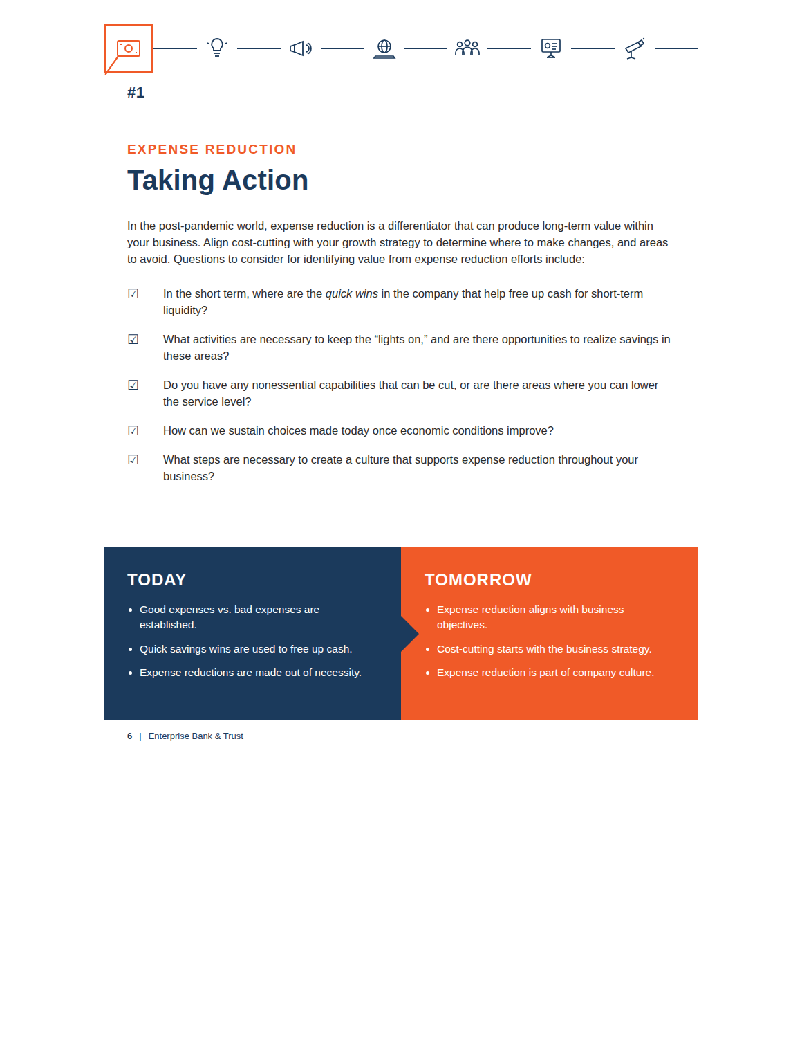#1
Expense Reduction
Taking Action
In the post-pandemic world, expense reduction is a differentiator that can produce long-term value within your business. Align cost-cutting with your growth strategy to determine where to make changes, and areas to avoid. Questions to consider for identifying value from expense reduction efforts include:
In the short term, where are the quick wins in the company that help free up cash for short-term liquidity?
What activities are necessary to keep the “lights on,” and are there opportunities to realize savings in these areas?
Do you have any nonessential capabilities that can be cut, or are there areas where you can lower the service level?
How can we sustain choices made today once economic conditions improve?
What steps are necessary to create a culture that supports expense reduction throughout your business?
Today
Good expenses vs. bad expenses are established.
Quick savings wins are used to free up cash.
Expense reductions are made out of necessity.
Tomorrow
Expense reduction aligns with business objectives.
Cost-cutting starts with the business strategy.
Expense reduction is part of company culture.
6|Enterprise Bank & Trust